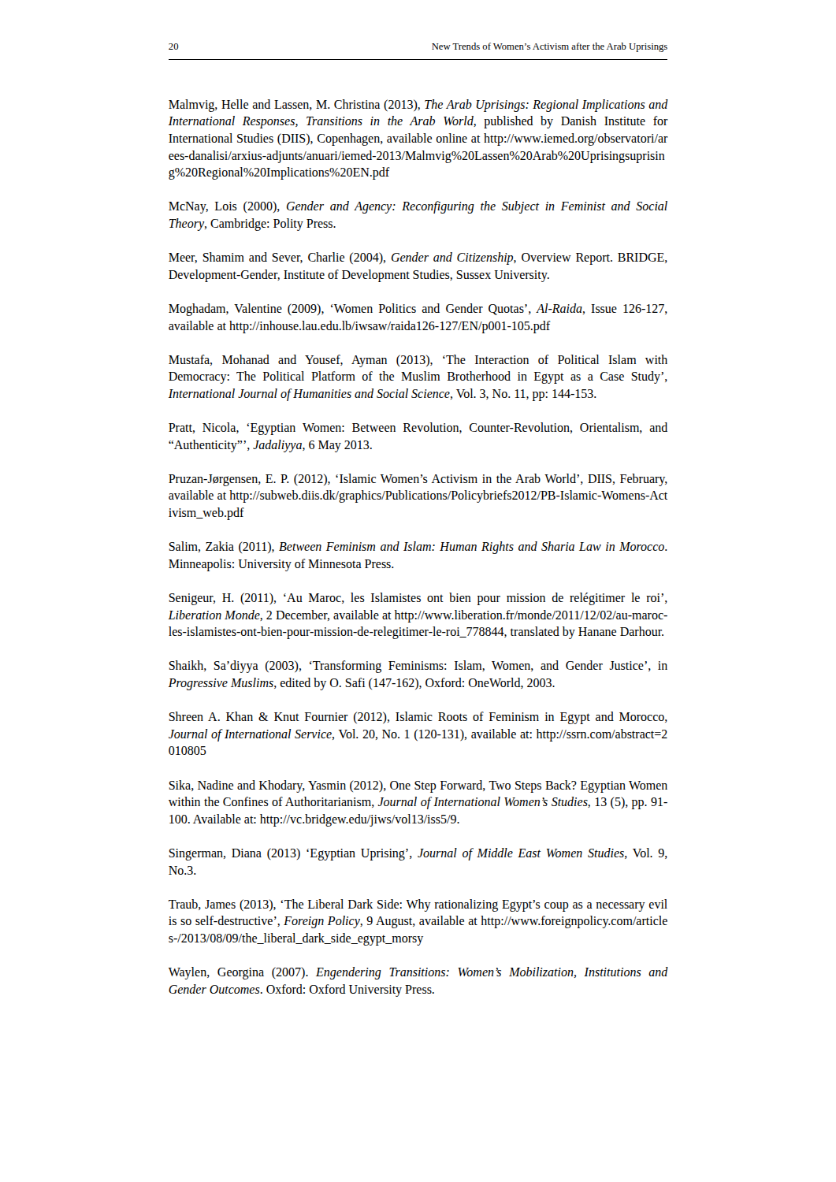20 New Trends of Women’s Activism after the Arab Uprisings
Malmvig, Helle and Lassen, M. Christina (2013), The Arab Uprisings: Regional Implications and International Responses, Transitions in the Arab World, published by Danish Institute for International Studies (DIIS), Copenhagen, available online at http://www.iemed.org/observatori/arees-danalisi/arxius-adjunts/anuari/iemed-2013/Malmvig%20Lassen%20Arab%20Uprisingsuprising%20Regional%20Implications%20EN.pdf
McNay, Lois (2000), Gender and Agency: Reconfiguring the Subject in Feminist and Social Theory, Cambridge: Polity Press.
Meer, Shamim and Sever, Charlie (2004), Gender and Citizenship, Overview Report. BRIDGE, Development-Gender, Institute of Development Studies, Sussex University.
Moghadam, Valentine (2009), ‘Women Politics and Gender Quotas’, Al-Raida, Issue 126-127, available at http://inhouse.lau.edu.lb/iwsaw/raida126-127/EN/p001-105.pdf
Mustafa, Mohanad and Yousef, Ayman (2013), ‘The Interaction of Political Islam with Democracy: The Political Platform of the Muslim Brotherhood in Egypt as a Case Study’, International Journal of Humanities and Social Science, Vol. 3, No. 11, pp: 144-153.
Pratt, Nicola, ‘Egyptian Women: Between Revolution, Counter-Revolution, Orientalism, and “Authenticity”’, Jadaliyya, 6 May 2013.
Pruzan-Jørgensen, E. P. (2012), ‘Islamic Women’s Activism in the Arab World’, DIIS, February, available at http://subweb.diis.dk/graphics/Publications/Policybriefs2012/PB-Islamic-Womens-Activism_web.pdf
Salim, Zakia (2011), Between Feminism and Islam: Human Rights and Sharia Law in Morocco. Minneapolis: University of Minnesota Press.
Senigeur, H. (2011), ‘Au Maroc, les Islamistes ont bien pour mission de relégitimer le roi’, Liberation Monde, 2 December, available at http://www.liberation.fr/monde/2011/12/02/au-maroc-les-islamistes-ont-bien-pour-mission-de-relegitimer-le-roi_778844, translated by Hanane Darhour.
Shaikh, Sa’diyya (2003), ‘Transforming Feminisms: Islam, Women, and Gender Justice’, in Progressive Muslims, edited by O. Safi (147-162), Oxford: OneWorld, 2003.
Shreen A. Khan & Knut Fournier (2012), Islamic Roots of Feminism in Egypt and Morocco, Journal of International Service, Vol. 20, No. 1 (120-131), available at: http://ssrn.com/abstract=2010805
Sika, Nadine and Khodary, Yasmin (2012), One Step Forward, Two Steps Back? Egyptian Women within the Confines of Authoritarianism, Journal of International Women’s Studies, 13 (5), pp. 91-100. Available at: http://vc.bridgew.edu/jiws/vol13/iss5/9.
Singerman, Diana (2013) ‘Egyptian Uprising’, Journal of Middle East Women Studies, Vol. 9, No.3.
Traub, James (2013), ‘The Liberal Dark Side: Why rationalizing Egypt’s coup as a necessary evil is so self-destructive’, Foreign Policy, 9 August, available at http://www.foreignpolicy.com/articles-/2013/08/09/the_liberal_dark_side_egypt_morsy
Waylen, Georgina (2007). Engendering Transitions: Women’s Mobilization, Institutions and Gender Outcomes. Oxford: Oxford University Press.